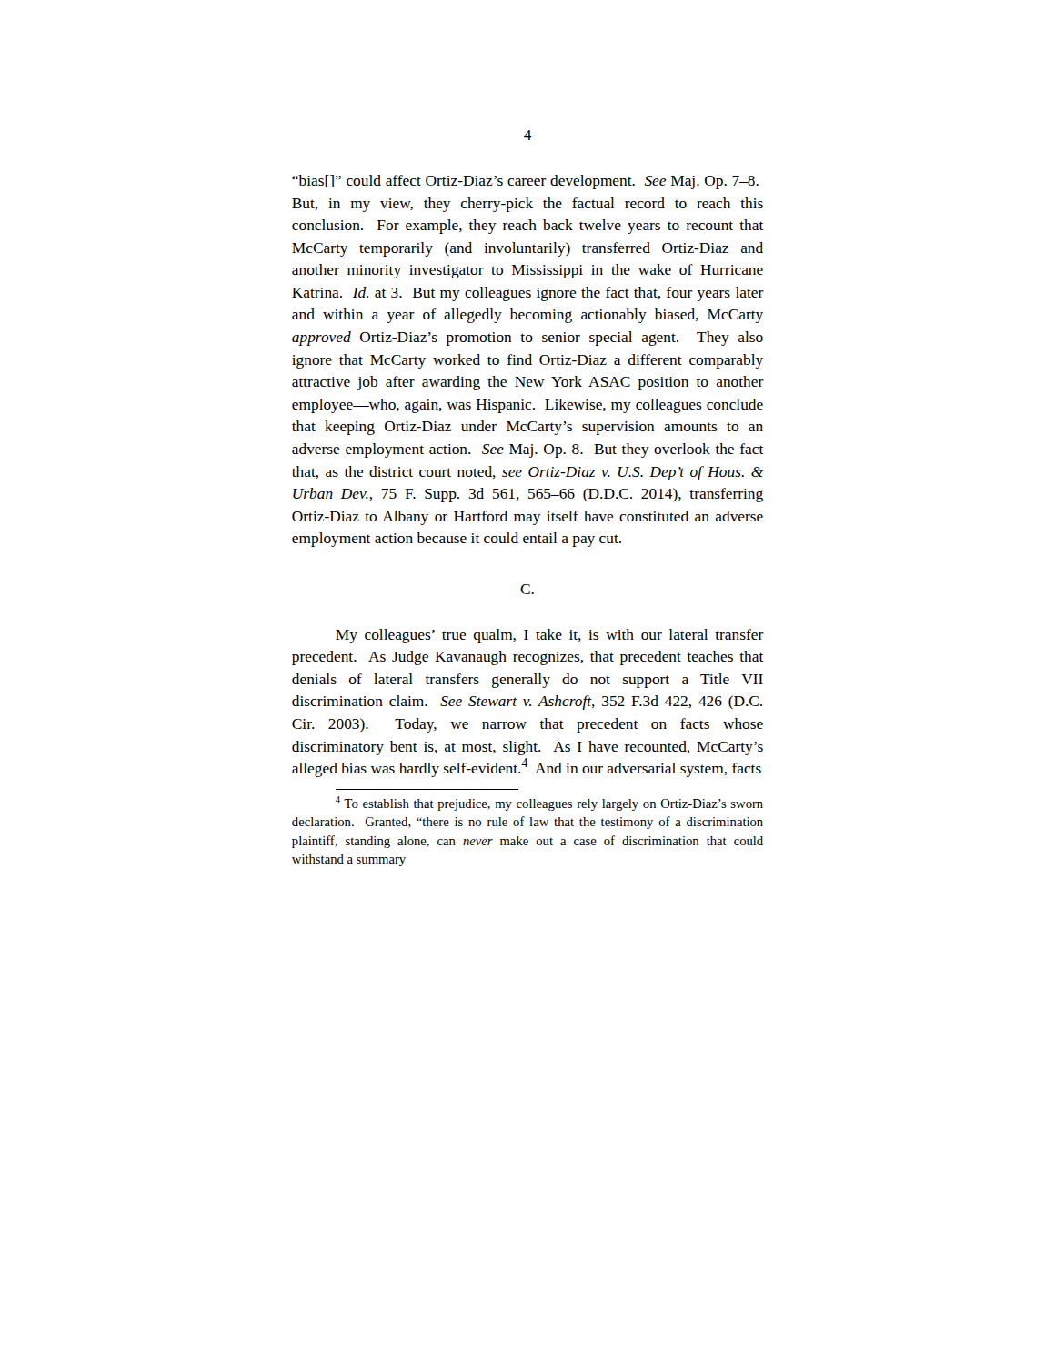4
“bias[]” could affect Ortiz-Diaz’s career development. See Maj. Op. 7–8. But, in my view, they cherry-pick the factual record to reach this conclusion. For example, they reach back twelve years to recount that McCarty temporarily (and involuntarily) transferred Ortiz-Diaz and another minority investigator to Mississippi in the wake of Hurricane Katrina. Id. at 3. But my colleagues ignore the fact that, four years later and within a year of allegedly becoming actionably biased, McCarty approved Ortiz-Diaz’s promotion to senior special agent. They also ignore that McCarty worked to find Ortiz-Diaz a different comparably attractive job after awarding the New York ASAC position to another employee—who, again, was Hispanic. Likewise, my colleagues conclude that keeping Ortiz-Diaz under McCarty’s supervision amounts to an adverse employment action. See Maj. Op. 8. But they overlook the fact that, as the district court noted, see Ortiz-Diaz v. U.S. Dep’t of Hous. & Urban Dev., 75 F. Supp. 3d 561, 565–66 (D.D.C. 2014), transferring Ortiz-Diaz to Albany or Hartford may itself have constituted an adverse employment action because it could entail a pay cut.
C.
My colleagues’ true qualm, I take it, is with our lateral transfer precedent. As Judge Kavanaugh recognizes, that precedent teaches that denials of lateral transfers generally do not support a Title VII discrimination claim. See Stewart v. Ashcroft, 352 F.3d 422, 426 (D.C. Cir. 2003). Today, we narrow that precedent on facts whose discriminatory bent is, at most, slight. As I have recounted, McCarty’s alleged bias was hardly self-evident.4 And in our adversarial system, facts
4 To establish that prejudice, my colleagues rely largely on Ortiz-Diaz’s sworn declaration. Granted, “there is no rule of law that the testimony of a discrimination plaintiff, standing alone, can never make out a case of discrimination that could withstand a summary